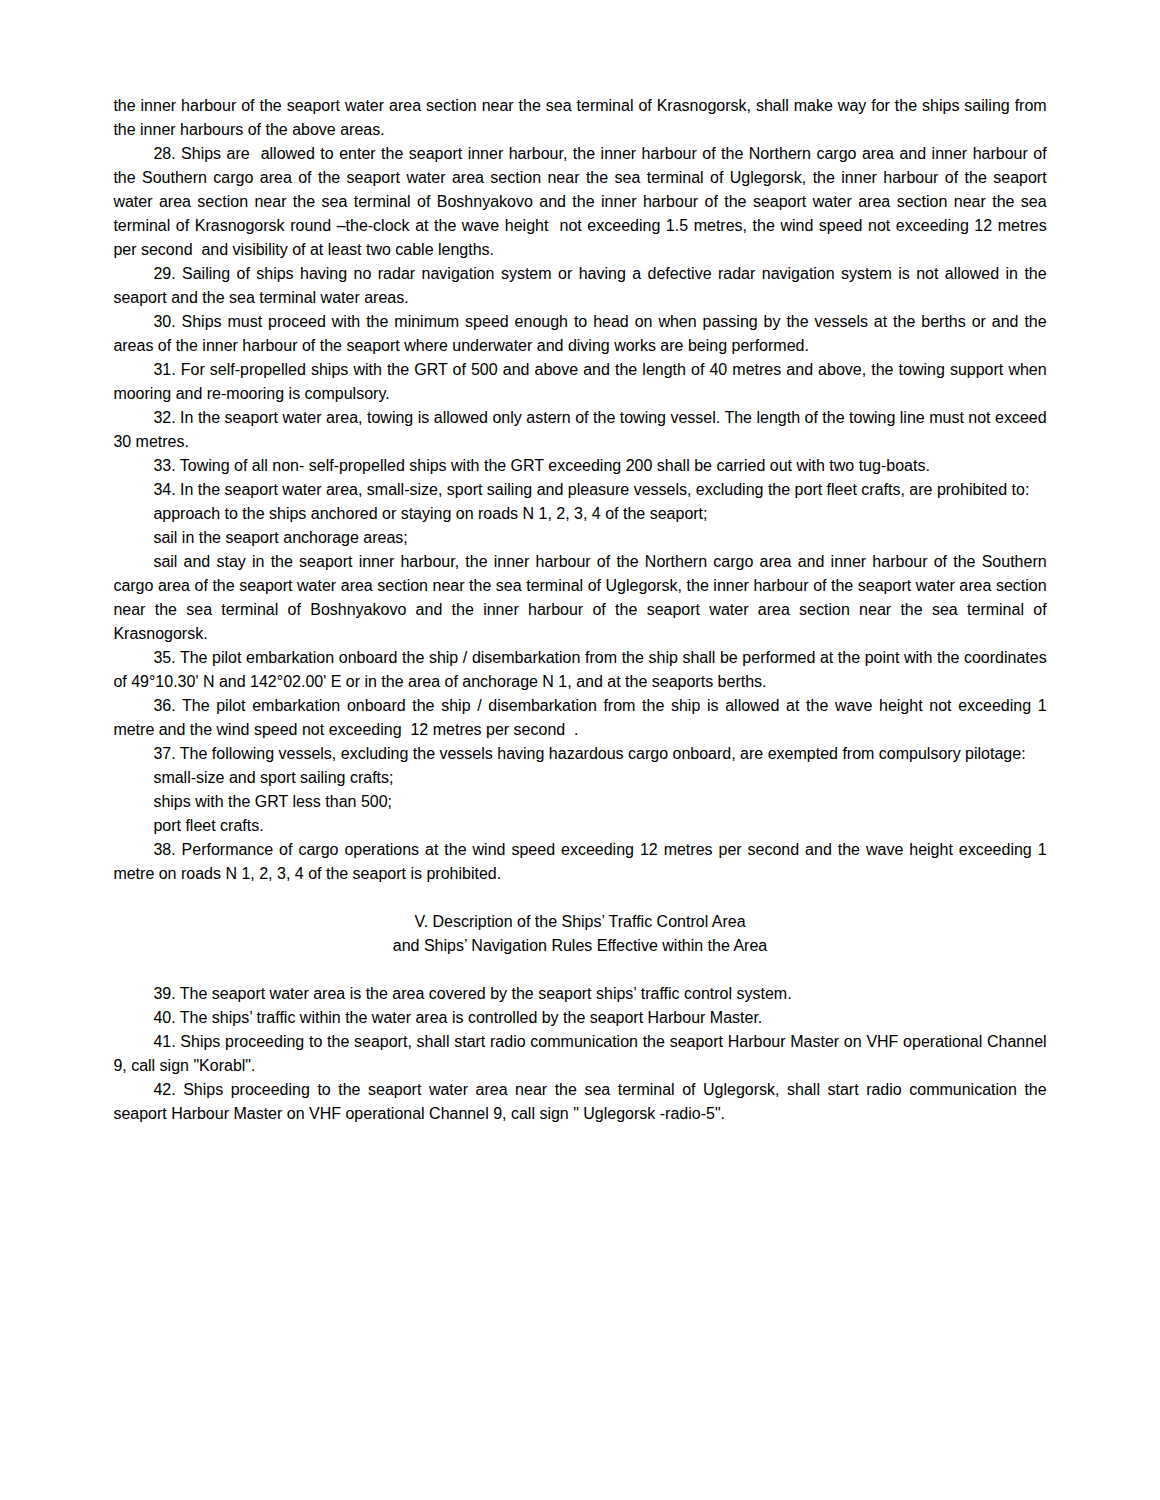the inner harbour of the seaport water area section near the sea terminal of Krasnogorsk, shall make way for the ships sailing from the inner harbours of the above areas.
28. Ships are allowed to enter the seaport inner harbour, the inner harbour of the Northern cargo area and inner harbour of the Southern cargo area of the seaport water area section near the sea terminal of Uglegorsk, the inner harbour of the seaport water area section near the sea terminal of Boshnyakovo and the inner harbour of the seaport water area section near the sea terminal of Krasnogorsk round –the-clock at the wave height not exceeding 1.5 metres, the wind speed not exceeding 12 metres per second and visibility of at least two cable lengths.
29. Sailing of ships having no radar navigation system or having a defective radar navigation system is not allowed in the seaport and the sea terminal water areas.
30. Ships must proceed with the minimum speed enough to head on when passing by the vessels at the berths or and the areas of the inner harbour of the seaport where underwater and diving works are being performed.
31. For self-propelled ships with the GRT of 500 and above and the length of 40 metres and above, the towing support when mooring and re-mooring is compulsory.
32. In the seaport water area, towing is allowed only astern of the towing vessel. The length of the towing line must not exceed 30 metres.
33. Towing of all non- self-propelled ships with the GRT exceeding 200 shall be carried out with two tug-boats.
34. In the seaport water area, small-size, sport sailing and pleasure vessels, excluding the port fleet crafts, are prohibited to:
approach to the ships anchored or staying on roads N 1, 2, 3, 4 of the seaport;
sail in the seaport anchorage areas;
sail and stay in the seaport inner harbour, the inner harbour of the Northern cargo area and inner harbour of the Southern cargo area of the seaport water area section near the sea terminal of Uglegorsk, the inner harbour of the seaport water area section near the sea terminal of Boshnyakovo and the inner harbour of the seaport water area section near the sea terminal of Krasnogorsk.
35. The pilot embarkation onboard the ship / disembarkation from the ship shall be performed at the point with the coordinates of 49°10.30' N and 142°02.00' E or in the area of anchorage N 1, and at the seaports berths.
36. The pilot embarkation onboard the ship / disembarkation from the ship is allowed at the wave height not exceeding 1 metre and the wind speed not exceeding 12 metres per second .
37. The following vessels, excluding the vessels having hazardous cargo onboard, are exempted from compulsory pilotage:
small-size and sport sailing crafts;
ships with the GRT less than 500;
port fleet crafts.
38. Performance of cargo operations at the wind speed exceeding 12 metres per second and the wave height exceeding 1 metre on roads N 1, 2, 3, 4 of the seaport is prohibited.
V. Description of the Ships’ Traffic Control Area
and Ships’ Navigation Rules Effective within the Area
39. The seaport water area is the area covered by the seaport ships’ traffic control system.
40. The ships’ traffic within the water area is controlled by the seaport Harbour Master.
41. Ships proceeding to the seaport, shall start radio communication the seaport Harbour Master on VHF operational Channel 9, call sign "Korabl".
42. Ships proceeding to the seaport water area near the sea terminal of Uglegorsk, shall start radio communication the seaport Harbour Master on VHF operational Channel 9, call sign " Uglegorsk -radio-5".